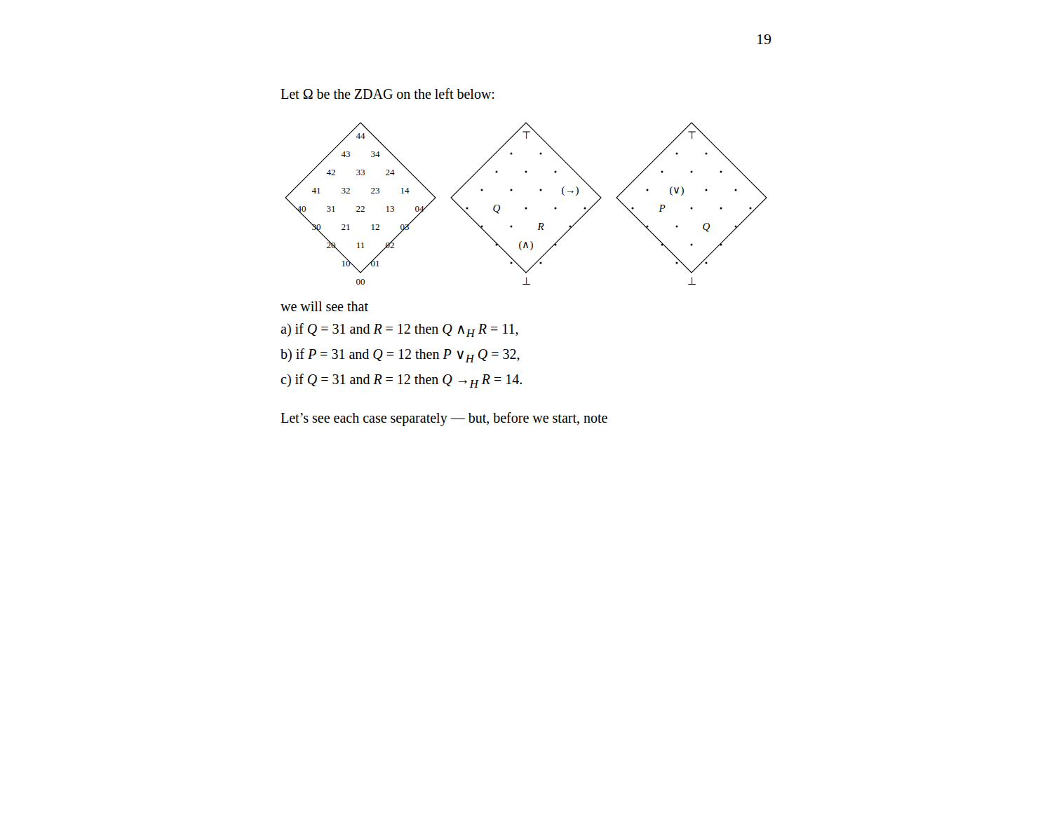19
Let Ω be the ZDAG on the left below:
44 43 34 42 33 24 41 32 23 14 40 31 22 13 04 30 21 12 03 20 11 02 10 01 00
⊤ (→) Q R (∧) ⊥
⊤ (∨) P Q ⊥
we will see that
a) if Q = 31 and R = 12 then Q ∧H R = 11,
b) if P = 31 and Q = 12 then P ∨H Q = 32,
c) if Q = 31 and R = 12 then Q →H R = 14.
Let’s see each case separately — but, before we start, note